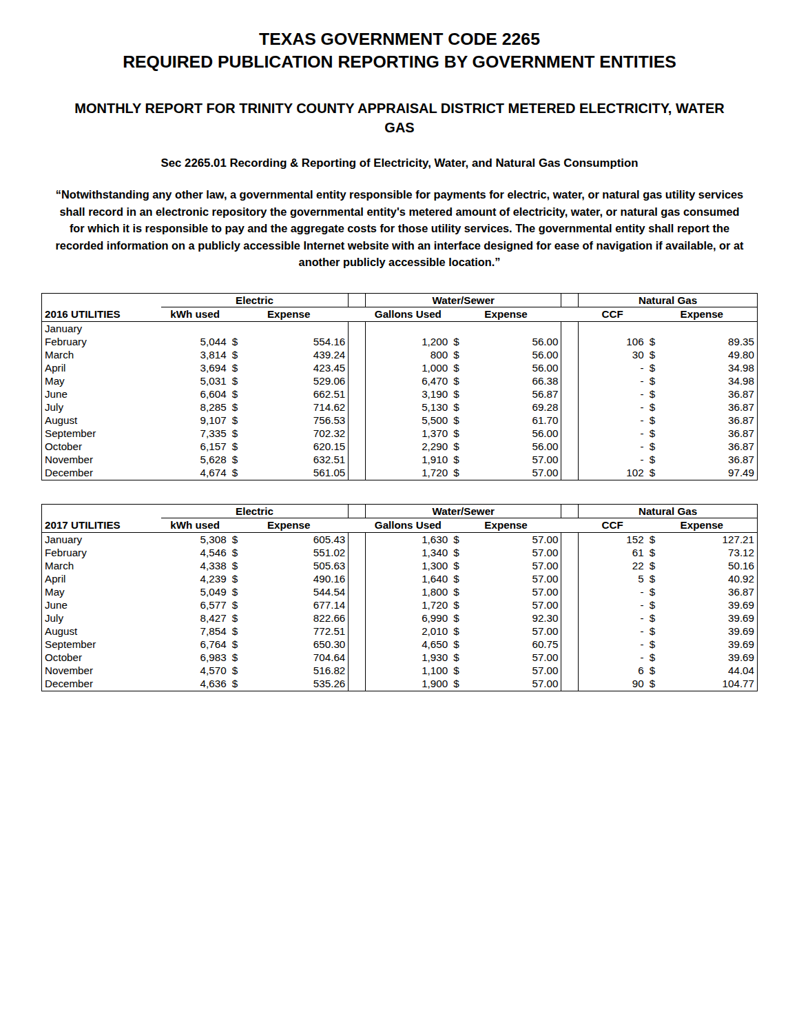TEXAS GOVERNMENT CODE 2265
REQUIRED PUBLICATION REPORTING BY GOVERNMENT ENTITIES
MONTHLY REPORT FOR TRINITY COUNTY APPRAISAL DISTRICT METERED ELECTRICITY, WATER GAS
Sec 2265.01 Recording & Reporting of Electricity, Water, and Natural Gas Consumption
“Notwithstanding any other law, a governmental entity responsible for payments for electric, water, or natural gas utility services shall record in an electronic repository the governmental entity's metered amount of electricity, water, or natural gas consumed for which it is responsible to pay and the aggregate costs for those utility services. The governmental entity shall report the recorded information on a publicly accessible Internet website with an interface designed for ease of navigation if available, or at another publicly accessible location.”
| | Electric | | Water/Sewer | | Natural Gas |
| --- | --- | --- | --- | --- | --- |
| 2016 UTILITIES | kWh used | Expense | | Gallons Used | Expense | | CCF | Expense |
| January | | | | | | | | | | | |
| February | 5,044 | $ | 554.16 | | 1,200 | $ | 56.00 | | 106 | $ | 89.35 |
| March | 3,814 | $ | 439.24 | | 800 | $ | 56.00 | | 30 | $ | 49.80 |
| April | 3,694 | $ | 423.45 | | 1,000 | $ | 56.00 | | - | $ | 34.98 |
| May | 5,031 | $ | 529.06 | | 6,470 | $ | 66.38 | | - | $ | 34.98 |
| June | 6,604 | $ | 662.51 | | 3,190 | $ | 56.87 | | - | $ | 36.87 |
| July | 8,285 | $ | 714.62 | | 5,130 | $ | 69.28 | | - | $ | 36.87 |
| August | 9,107 | $ | 756.53 | | 5,500 | $ | 61.70 | | - | $ | 36.87 |
| September | 7,335 | $ | 702.32 | | 1,370 | $ | 56.00 | | - | $ | 36.87 |
| October | 6,157 | $ | 620.15 | | 2,290 | $ | 56.00 | | - | $ | 36.87 |
| November | 5,628 | $ | 632.51 | | 1,910 | $ | 57.00 | | - | $ | 36.87 |
| December | 4,674 | $ | 561.05 | | 1,720 | $ | 57.00 | | 102 | $ | 97.49 |
| | Electric | | Water/Sewer | | Natural Gas |
| --- | --- | --- | --- | --- | --- |
| 2017 UTILITIES | kWh used | Expense | | Gallons Used | Expense | | CCF | Expense |
| January | 5,308 | $ | 605.43 | | 1,630 | $ | 57.00 | | 152 | $ | 127.21 |
| February | 4,546 | $ | 551.02 | | 1,340 | $ | 57.00 | | 61 | $ | 73.12 |
| March | 4,338 | $ | 505.63 | | 1,300 | $ | 57.00 | | 22 | $ | 50.16 |
| April | 4,239 | $ | 490.16 | | 1,640 | $ | 57.00 | | 5 | $ | 40.92 |
| May | 5,049 | $ | 544.54 | | 1,800 | $ | 57.00 | | - | $ | 36.87 |
| June | 6,577 | $ | 677.14 | | 1,720 | $ | 57.00 | | - | $ | 39.69 |
| July | 8,427 | $ | 822.66 | | 6,990 | $ | 92.30 | | - | $ | 39.69 |
| August | 7,854 | $ | 772.51 | | 2,010 | $ | 57.00 | | - | $ | 39.69 |
| September | 6,764 | $ | 650.30 | | 4,650 | $ | 60.75 | | - | $ | 39.69 |
| October | 6,983 | $ | 704.64 | | 1,930 | $ | 57.00 | | - | $ | 39.69 |
| November | 4,570 | $ | 516.82 | | 1,100 | $ | 57.00 | | 6 | $ | 44.04 |
| December | 4,636 | $ | 535.26 | | 1,900 | $ | 57.00 | | 90 | $ | 104.77 |